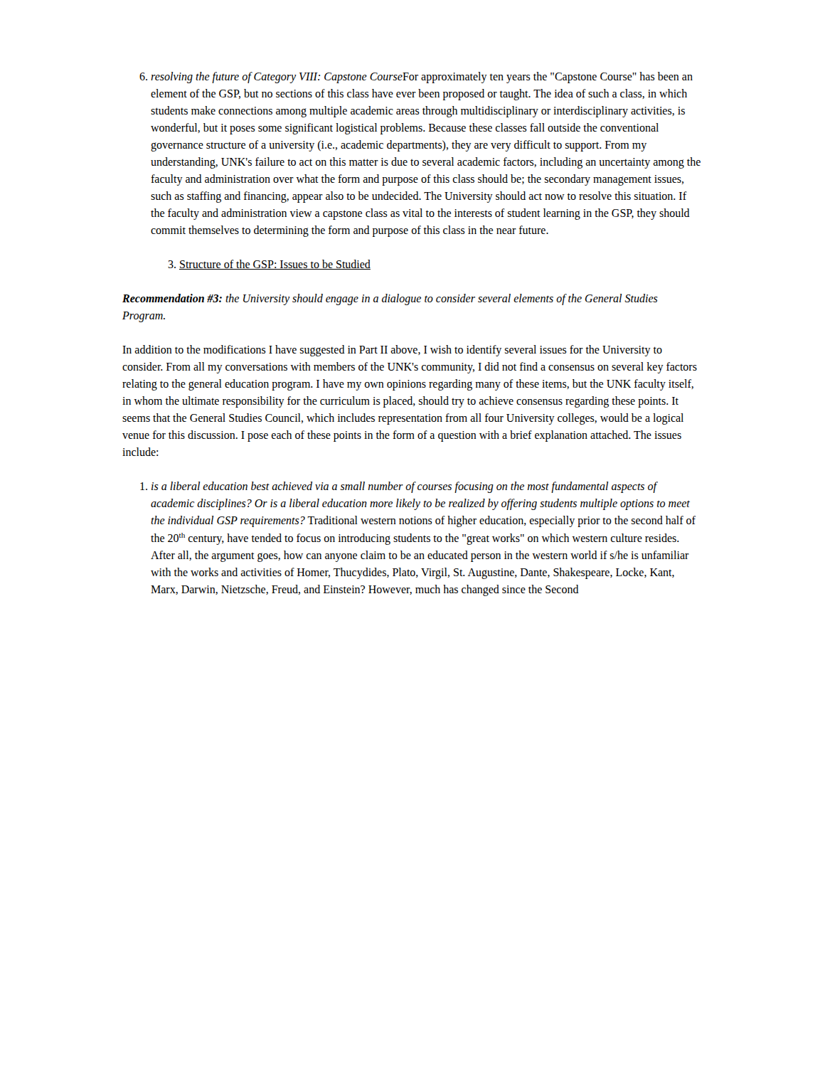resolving the future of Category VIII: Capstone Course For approximately ten years the "Capstone Course" has been an element of the GSP, but no sections of this class have ever been proposed or taught. The idea of such a class, in which students make connections among multiple academic areas through multidisciplinary or interdisciplinary activities, is wonderful, but it poses some significant logistical problems. Because these classes fall outside the conventional governance structure of a university (i.e., academic departments), they are very difficult to support. From my understanding, UNK's failure to act on this matter is due to several academic factors, including an uncertainty among the faculty and administration over what the form and purpose of this class should be; the secondary management issues, such as staffing and financing, appear also to be undecided. The University should act now to resolve this situation. If the faculty and administration view a capstone class as vital to the interests of student learning in the GSP, they should commit themselves to determining the form and purpose of this class in the near future.
Structure of the GSP: Issues to be Studied
Recommendation #3: the University should engage in a dialogue to consider several elements of the General Studies Program.
In addition to the modifications I have suggested in Part II above, I wish to identify several issues for the University to consider. From all my conversations with members of the UNK's community, I did not find a consensus on several key factors relating to the general education program. I have my own opinions regarding many of these items, but the UNK faculty itself, in whom the ultimate responsibility for the curriculum is placed, should try to achieve consensus regarding these points. It seems that the General Studies Council, which includes representation from all four University colleges, would be a logical venue for this discussion. I pose each of these points in the form of a question with a brief explanation attached. The issues include:
is a liberal education best achieved via a small number of courses focusing on the most fundamental aspects of academic disciplines? Or is a liberal education more likely to be realized by offering students multiple options to meet the individual GSP requirements? Traditional western notions of higher education, especially prior to the second half of the 20th century, have tended to focus on introducing students to the "great works" on which western culture resides. After all, the argument goes, how can anyone claim to be an educated person in the western world if s/he is unfamiliar with the works and activities of Homer, Thucydides, Plato, Virgil, St. Augustine, Dante, Shakespeare, Locke, Kant, Marx, Darwin, Nietzsche, Freud, and Einstein? However, much has changed since the Second